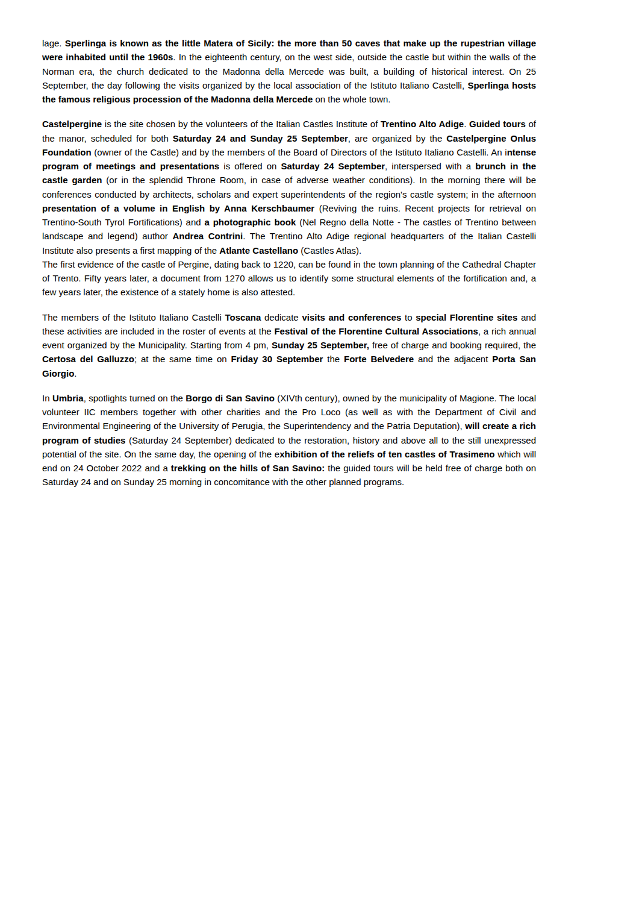lage. Sperlinga is known as the little Matera of Sicily: the more than 50 caves that make up the rupestrian village were inhabited until the 1960s. In the eighteenth century, on the west side, outside the castle but within the walls of the Norman era, the church dedicated to the Madonna della Mercede was built, a building of historical interest. On 25 September, the day following the visits organized by the local association of the Istituto Italiano Castelli, Sperlinga hosts the famous religious procession of the Madonna della Mercede on the whole town.
Castelpergine is the site chosen by the volunteers of the Italian Castles Institute of Trentino Alto Adige. Guided tours of the manor, scheduled for both Saturday 24 and Sunday 25 September, are organized by the Castelpergine Onlus Foundation (owner of the Castle) and by the members of the Board of Directors of the Istituto Italiano Castelli. An intense program of meetings and presentations is offered on Saturday 24 September, interspersed with a brunch in the castle garden (or in the splendid Throne Room, in case of adverse weather conditions). In the morning there will be conferences conducted by architects, scholars and expert superintendents of the region's castle system; in the afternoon presentation of a volume in English by Anna Kerschbaumer (Reviving the ruins. Recent projects for retrieval on Trentino-South Tyrol Fortifications) and a photographic book (Nel Regno della Notte - The castles of Trentino between landscape and legend) author Andrea Contrini. The Trentino Alto Adige regional headquarters of the Italian Castelli Institute also presents a first mapping of the Atlante Castellano (Castles Atlas).
The first evidence of the castle of Pergine, dating back to 1220, can be found in the town planning of the Cathedral Chapter of Trento. Fifty years later, a document from 1270 allows us to identify some structural elements of the fortification and, a few years later, the existence of a stately home is also attested.
The members of the Istituto Italiano Castelli Toscana dedicate visits and conferences to special Florentine sites and these activities are included in the roster of events at the Festival of the Florentine Cultural Associations, a rich annual event organized by the Municipality. Starting from 4 pm, Sunday 25 September, free of charge and booking required, the Certosa del Galluzzo; at the same time on Friday 30 September the Forte Belvedere and the adjacent Porta San Giorgio.
In Umbria, spotlights turned on the Borgo di San Savino (XIVth century), owned by the municipality of Magione. The local volunteer IIC members together with other charities and the Pro Loco (as well as with the Department of Civil and Environmental Engineering of the University of Perugia, the Superintendency and the Patria Deputation), will create a rich program of studies (Saturday 24 September) dedicated to the restoration, history and above all to the still unexpressed potential of the site. On the same day, the opening of the exhibition of the reliefs of ten castles of Trasimeno which will end on 24 October 2022 and a trekking on the hills of San Savino: the guided tours will be held free of charge both on Saturday 24 and on Sunday 25 morning in concomitance with the other planned programs.